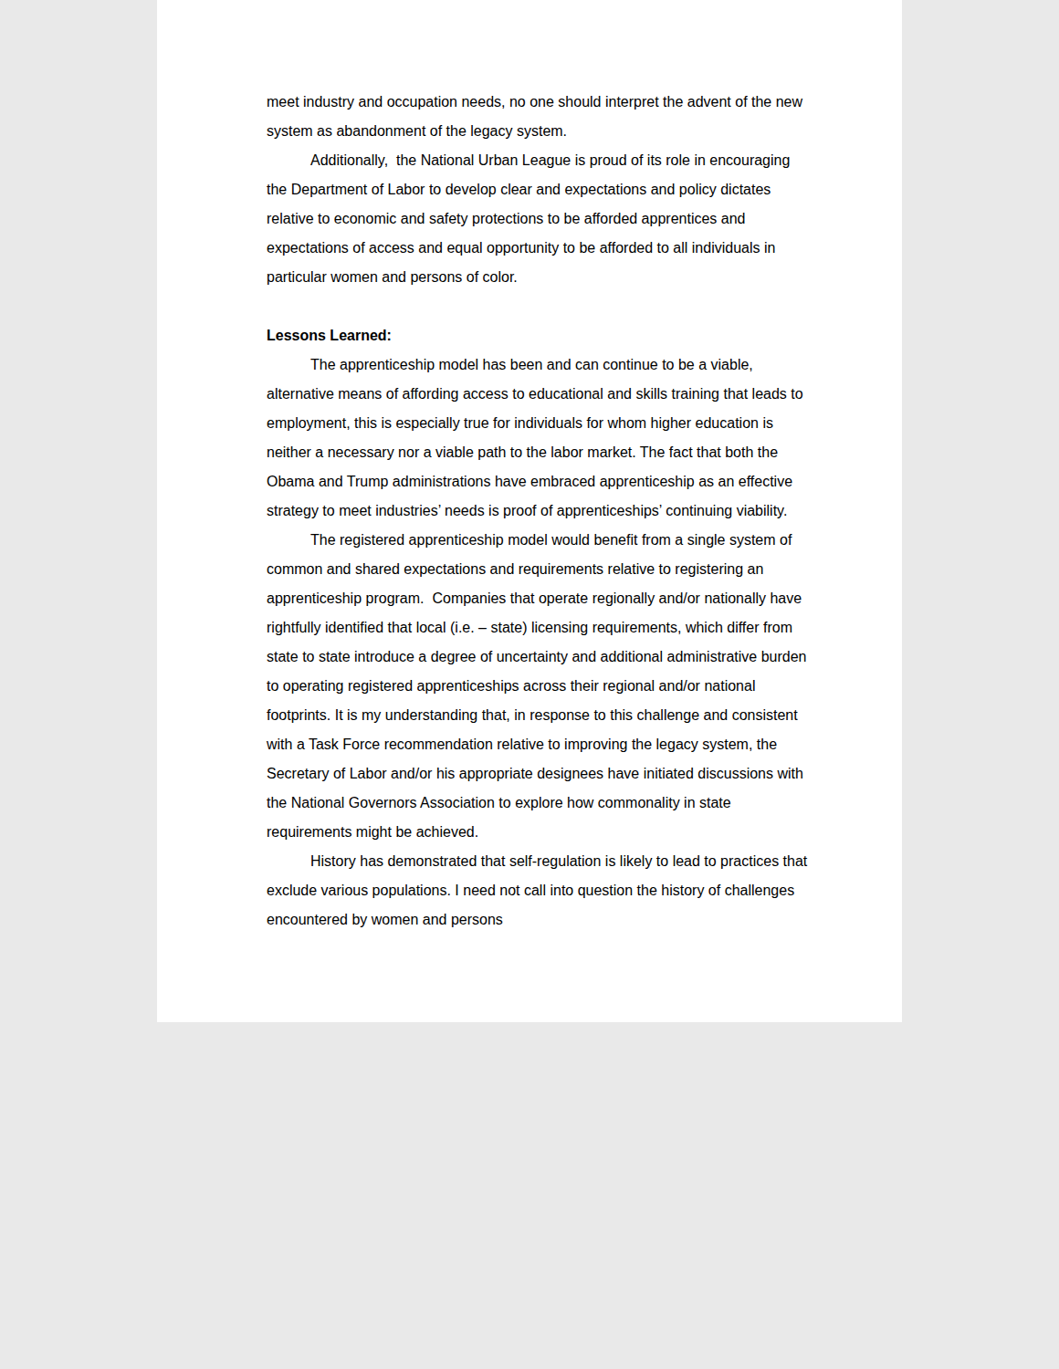meet industry and occupation needs, no one should interpret the advent of the new system as abandonment of the legacy system.
Additionally, the National Urban League is proud of its role in encouraging the Department of Labor to develop clear and expectations and policy dictates relative to economic and safety protections to be afforded apprentices and expectations of access and equal opportunity to be afforded to all individuals in particular women and persons of color.
Lessons Learned:
The apprenticeship model has been and can continue to be a viable, alternative means of affording access to educational and skills training that leads to employment, this is especially true for individuals for whom higher education is neither a necessary nor a viable path to the labor market. The fact that both the Obama and Trump administrations have embraced apprenticeship as an effective strategy to meet industries’ needs is proof of apprenticeships’ continuing viability.
The registered apprenticeship model would benefit from a single system of common and shared expectations and requirements relative to registering an apprenticeship program. Companies that operate regionally and/or nationally have rightfully identified that local (i.e. – state) licensing requirements, which differ from state to state introduce a degree of uncertainty and additional administrative burden to operating registered apprenticeships across their regional and/or national footprints. It is my understanding that, in response to this challenge and consistent with a Task Force recommendation relative to improving the legacy system, the Secretary of Labor and/or his appropriate designees have initiated discussions with the National Governors Association to explore how commonality in state requirements might be achieved.
History has demonstrated that self-regulation is likely to lead to practices that exclude various populations. I need not call into question the history of challenges encountered by women and persons